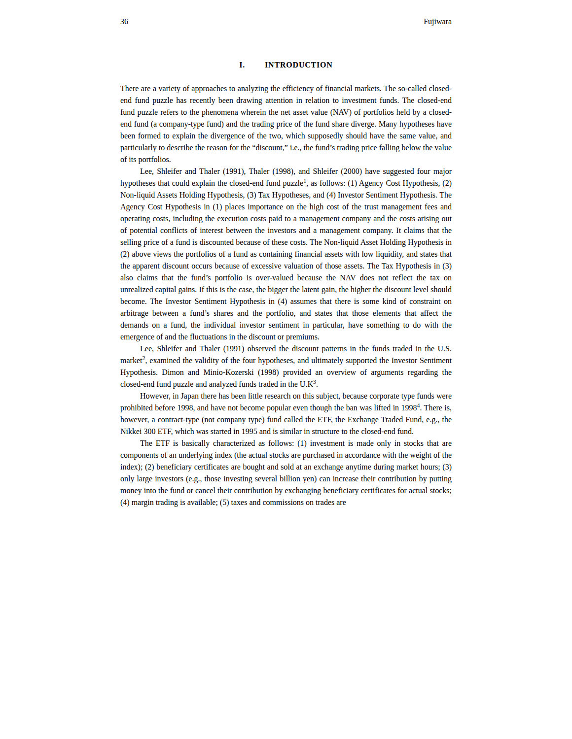36 Fujiwara
I. INTRODUCTION
There are a variety of approaches to analyzing the efficiency of financial markets. The so-called closed-end fund puzzle has recently been drawing attention in relation to investment funds. The closed-end fund puzzle refers to the phenomena wherein the net asset value (NAV) of portfolios held by a closed-end fund (a company-type fund) and the trading price of the fund share diverge. Many hypotheses have been formed to explain the divergence of the two, which supposedly should have the same value, and particularly to describe the reason for the “discount,” i.e., the fund’s trading price falling below the value of its portfolios.
Lee, Shleifer and Thaler (1991), Thaler (1998), and Shleifer (2000) have suggested four major hypotheses that could explain the closed-end fund puzzle1, as follows: (1) Agency Cost Hypothesis, (2) Non-liquid Assets Holding Hypothesis, (3) Tax Hypotheses, and (4) Investor Sentiment Hypothesis. The Agency Cost Hypothesis in (1) places importance on the high cost of the trust management fees and operating costs, including the execution costs paid to a management company and the costs arising out of potential conflicts of interest between the investors and a management company. It claims that the selling price of a fund is discounted because of these costs. The Non-liquid Asset Holding Hypothesis in (2) above views the portfolios of a fund as containing financial assets with low liquidity, and states that the apparent discount occurs because of excessive valuation of those assets. The Tax Hypothesis in (3) also claims that the fund’s portfolio is over-valued because the NAV does not reflect the tax on unrealized capital gains. If this is the case, the bigger the latent gain, the higher the discount level should become. The Investor Sentiment Hypothesis in (4) assumes that there is some kind of constraint on arbitrage between a fund’s shares and the portfolio, and states that those elements that affect the demands on a fund, the individual investor sentiment in particular, have something to do with the emergence of and the fluctuations in the discount or premiums.
Lee, Shleifer and Thaler (1991) observed the discount patterns in the funds traded in the U.S. market2, examined the validity of the four hypotheses, and ultimately supported the Investor Sentiment Hypothesis. Dimon and Minio-Kozerski (1998) provided an overview of arguments regarding the closed-end fund puzzle and analyzed funds traded in the U.K3.
However, in Japan there has been little research on this subject, because corporate type funds were prohibited before 1998, and have not become popular even though the ban was lifted in 19984. There is, however, a contract-type (not company type) fund called the ETF, the Exchange Traded Fund, e.g., the Nikkei 300 ETF, which was started in 1995 and is similar in structure to the closed-end fund.
The ETF is basically characterized as follows: (1) investment is made only in stocks that are components of an underlying index (the actual stocks are purchased in accordance with the weight of the index); (2) beneficiary certificates are bought and sold at an exchange anytime during market hours; (3) only large investors (e.g., those investing several billion yen) can increase their contribution by putting money into the fund or cancel their contribution by exchanging beneficiary certificates for actual stocks; (4) margin trading is available; (5) taxes and commissions on trades are